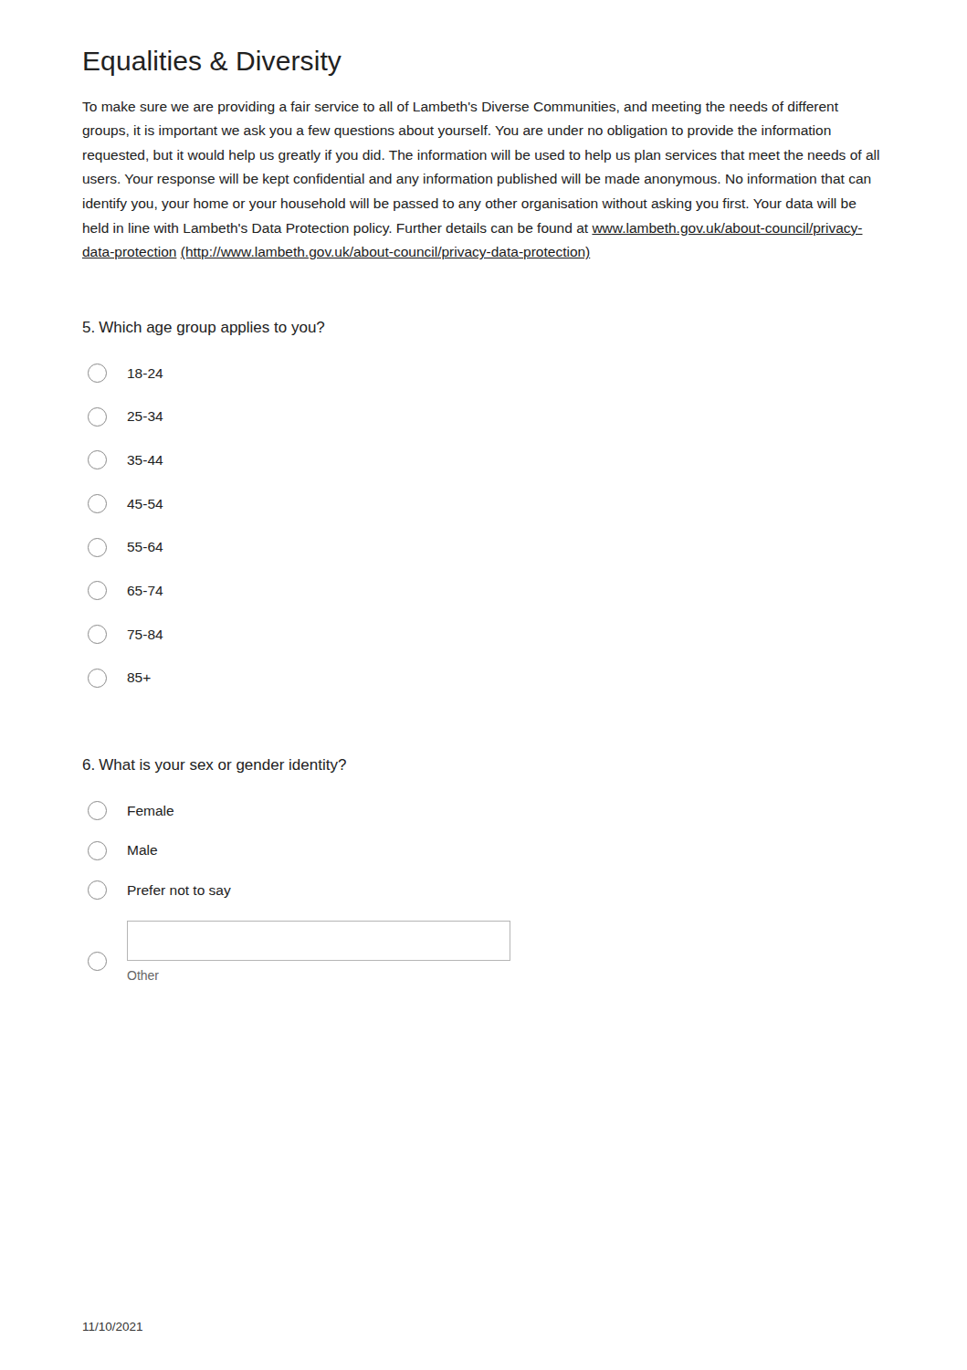Equalities & Diversity
To make sure we are providing a fair service to all of Lambeth's Diverse Communities, and meeting the needs of different groups, it is important we ask you a few questions about yourself. You are under no obligation to provide the information requested, but it would help us greatly if you did. The information will be used to help us plan services that meet the needs of all users. Your response will be kept confidential and any information published will be made anonymous. No information that can identify you, your home or your household will be passed to any other organisation without asking you first. Your data will be held in line with Lambeth's Data Protection policy. Further details can be found at www.lambeth.gov.uk/about-council/privacy-data-protection (http://www.lambeth.gov.uk/about-council/privacy-data-protection)
5. Which age group applies to you?
18-24
25-34
35-44
45-54
55-64
65-74
75-84
85+
6. What is your sex or gender identity?
Female
Male
Prefer not to say
Other
11/10/2021